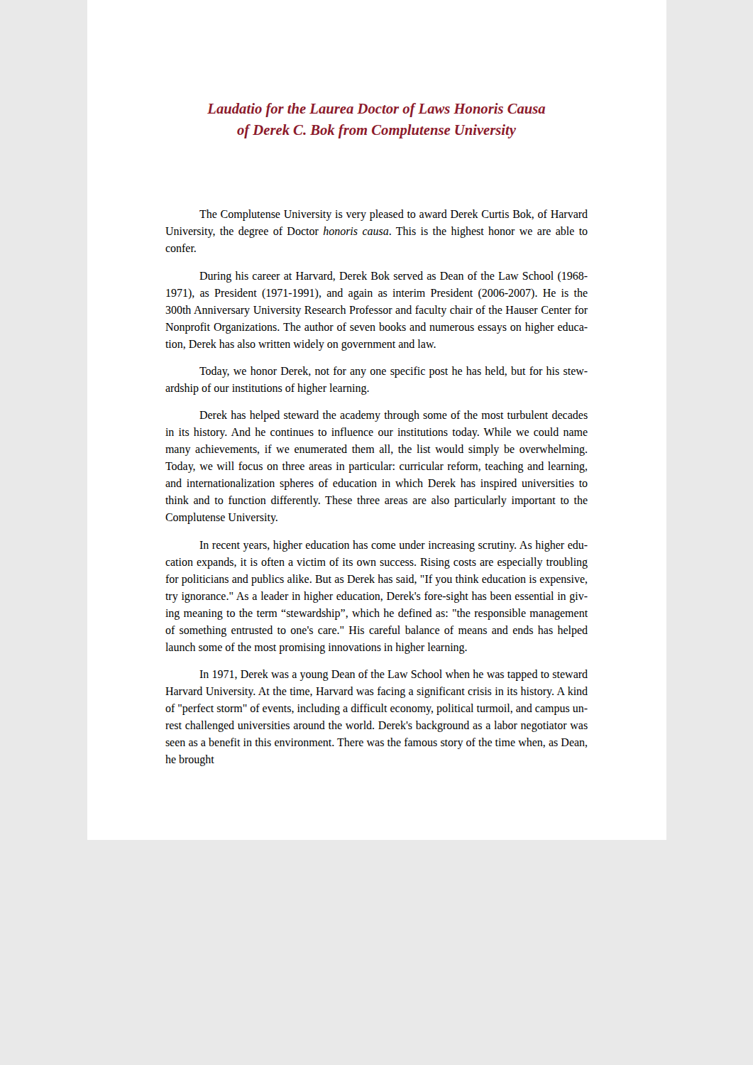Laudatio for the Laurea Doctor of Laws Honoris Causa of Derek C. Bok from Complutense University
The Complutense University is very pleased to award Derek Curtis Bok, of Harvard University, the degree of Doctor honoris causa. This is the highest honor we are able to confer.
During his career at Harvard, Derek Bok served as Dean of the Law School (1968-1971), as President (1971-1991), and again as interim President (2006-2007). He is the 300th Anniversary University Research Professor and faculty chair of the Hauser Center for Nonprofit Organizations. The author of seven books and numerous essays on higher education, Derek has also written widely on government and law.
Today, we honor Derek, not for any one specific post he has held, but for his stewardship of our institutions of higher learning.
Derek has helped steward the academy through some of the most turbulent decades in its history. And he continues to influence our institutions today. While we could name many achievements, if we enumerated them all, the list would simply be overwhelming. Today, we will focus on three areas in particular: curricular reform, teaching and learning, and internationalization spheres of education in which Derek has inspired universities to think and to function differently. These three areas are also particularly important to the Complutense University.
In recent years, higher education has come under increasing scrutiny. As higher education expands, it is often a victim of its own success. Rising costs are especially troubling for politicians and publics alike. But as Derek has said, "If you think education is expensive, try ignorance." As a leader in higher education, Derek's fore-sight has been essential in giving meaning to the term “stewardship”, which he defined as: "the responsible management of something entrusted to one's care." His careful balance of means and ends has helped launch some of the most promising innovations in higher learning.
In 1971, Derek was a young Dean of the Law School when he was tapped to steward Harvard University. At the time, Harvard was facing a significant crisis in its history. A kind of "perfect storm" of events, including a difficult economy, political turmoil, and campus unrest challenged universities around the world. Derek's background as a labor negotiator was seen as a benefit in this environment. There was the famous story of the time when, as Dean, he brought